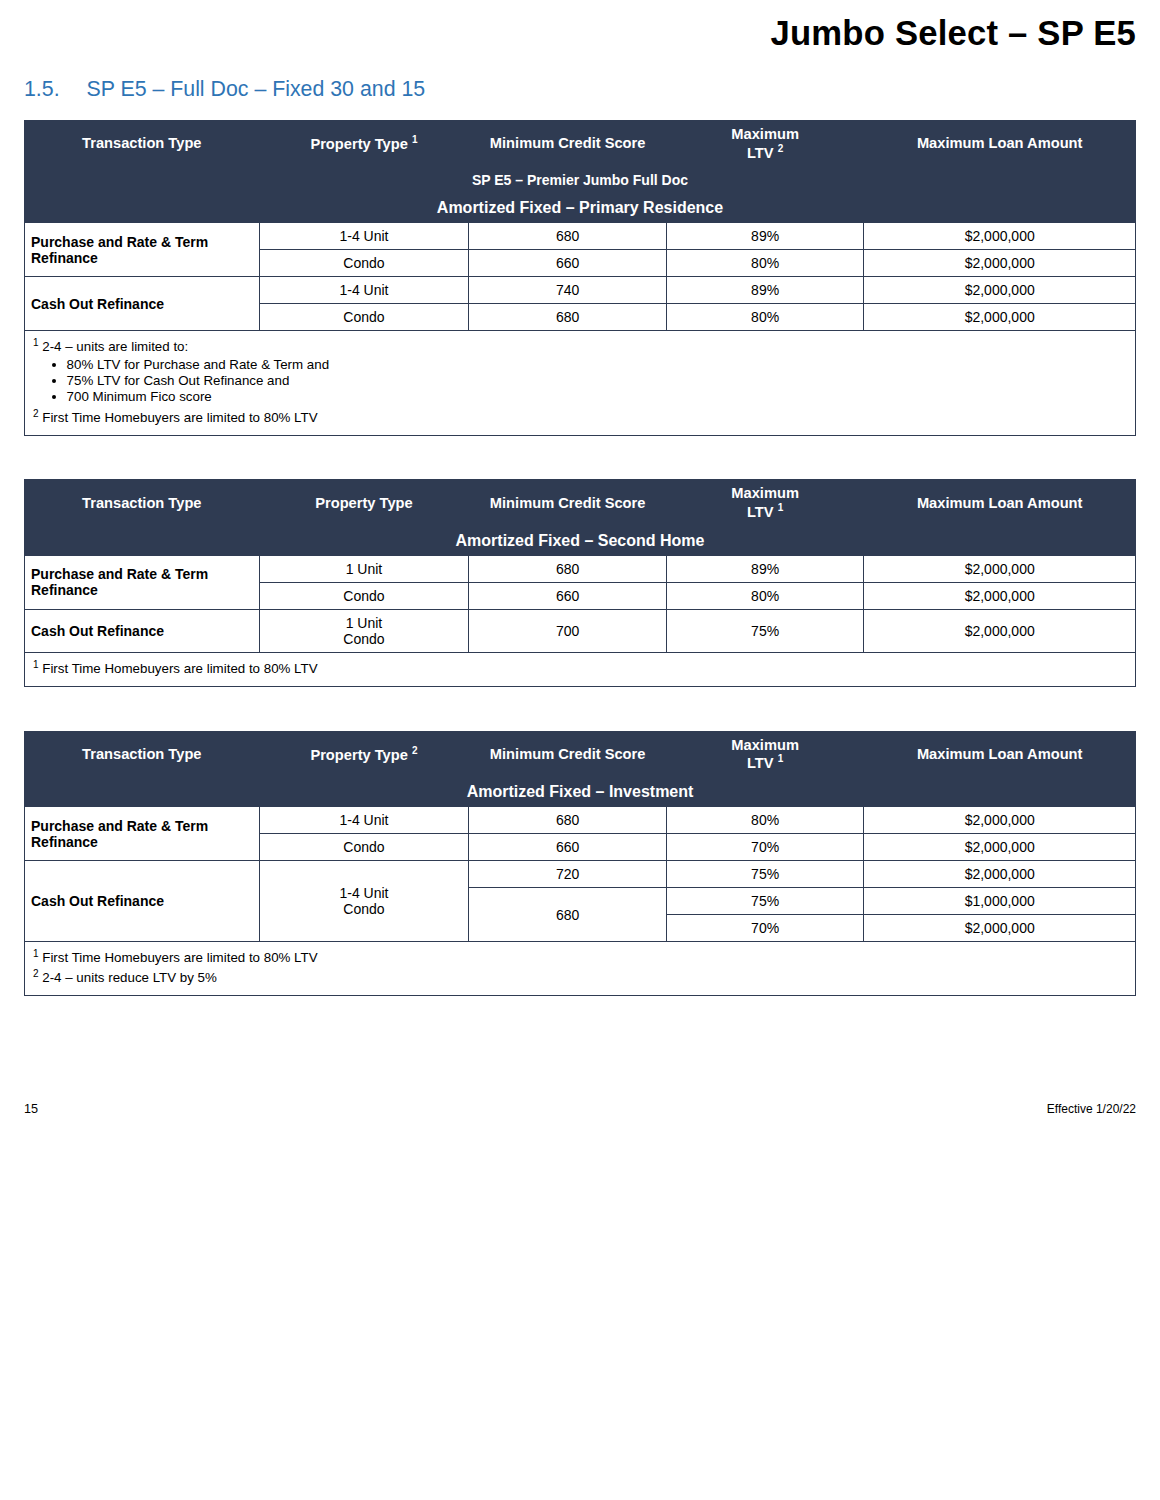Jumbo Select – SP E5
1.5. SP E5 – Full Doc – Fixed 30 and 15
| SP E5 – Premier Jumbo Full Doc |
| Amortized Fixed – Primary Residence |
| Transaction Type | Property Type 1 | Minimum Credit Score | Maximum LTV 2 | Maximum Loan Amount |
| Purchase and Rate & Term Refinance | 1-4 Unit | 680 | 89% | $2,000,000 |
| Condo | 660 | 80% | $2,000,000 |
| Cash Out Refinance | 1-4 Unit | 740 | 89% | $2,000,000 |
| Condo | 680 | 80% | $2,000,000 |
1 2-4 – units are limited to:
80% LTV for Purchase and Rate & Term and
75% LTV for Cash Out Refinance and
700 Minimum Fico score
2 First Time Homebuyers are limited to 80% LTV
| Amortized Fixed – Second Home |
| Transaction Type | Property Type | Minimum Credit Score | Maximum LTV 1 | Maximum Loan Amount |
| Purchase and Rate & Term Refinance | 1 Unit | 680 | 89% | $2,000,000 |
| Condo | 660 | 80% | $2,000,000 |
| Cash Out Refinance | 1 Unit Condo | 700 | 75% | $2,000,000 |
1 First Time Homebuyers are limited to 80% LTV
| Amortized Fixed – Investment |
| Transaction Type | Property Type 2 | Minimum Credit Score | Maximum LTV 1 | Maximum Loan Amount |
| Purchase and Rate & Term Refinance | 1-4 Unit | 680 | 80% | $2,000,000 |
| Condo | 660 | 70% | $2,000,000 |
| Cash Out Refinance | 1-4 Unit Condo | 720 | 75% | $2,000,000 |
| 680 | 75% | $1,000,000 |
| 70% | $2,000,000 |
1 First Time Homebuyers are limited to 80% LTV
2 2-4 – units reduce LTV by 5%
15
Effective 1/20/22